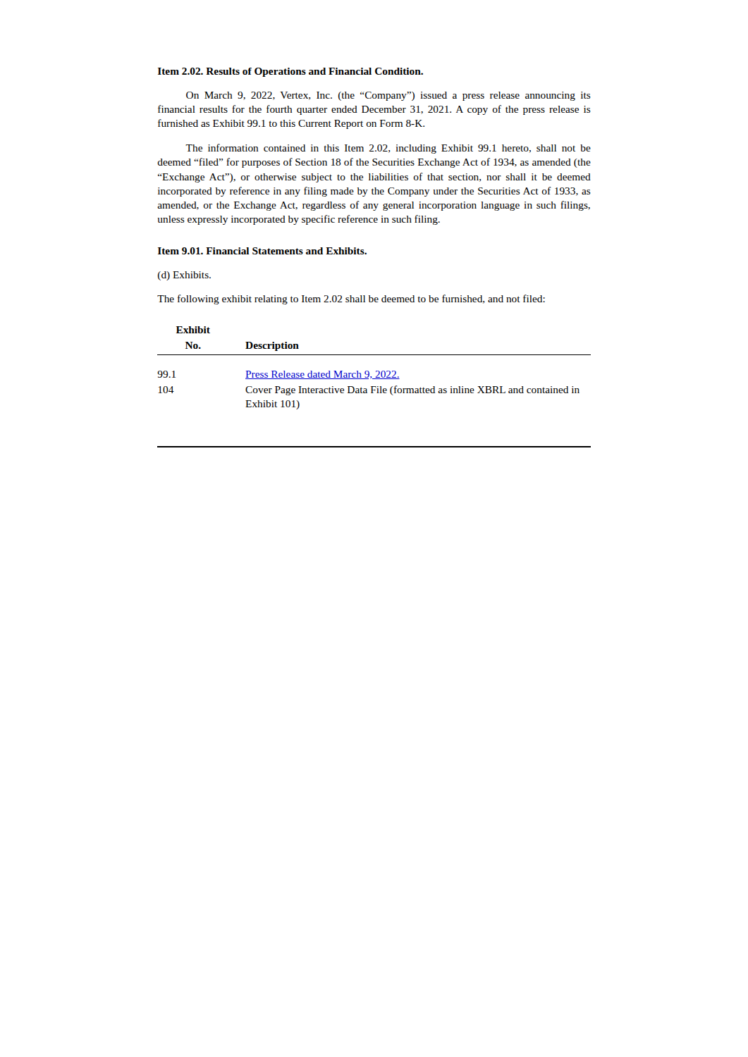Item 2.02. Results of Operations and Financial Condition.
On March 9, 2022, Vertex, Inc. (the “Company”) issued a press release announcing its financial results for the fourth quarter ended December 31, 2021. A copy of the press release is furnished as Exhibit 99.1 to this Current Report on Form 8-K.
The information contained in this Item 2.02, including Exhibit 99.1 hereto, shall not be deemed “filed” for purposes of Section 18 of the Securities Exchange Act of 1934, as amended (the “Exchange Act”), or otherwise subject to the liabilities of that section, nor shall it be deemed incorporated by reference in any filing made by the Company under the Securities Act of 1933, as amended, or the Exchange Act, regardless of any general incorporation language in such filings, unless expressly incorporated by specific reference in such filing.
Item 9.01. Financial Statements and Exhibits.
(d) Exhibits.
The following exhibit relating to Item 2.02 shall be deemed to be furnished, and not filed:
| Exhibit | |
| --- | --- |
| No. | Description |
| 99.1 | Press Release dated March 9, 2022. |
| 104 | Cover Page Interactive Data File (formatted as inline XBRL and contained in Exhibit 101) |